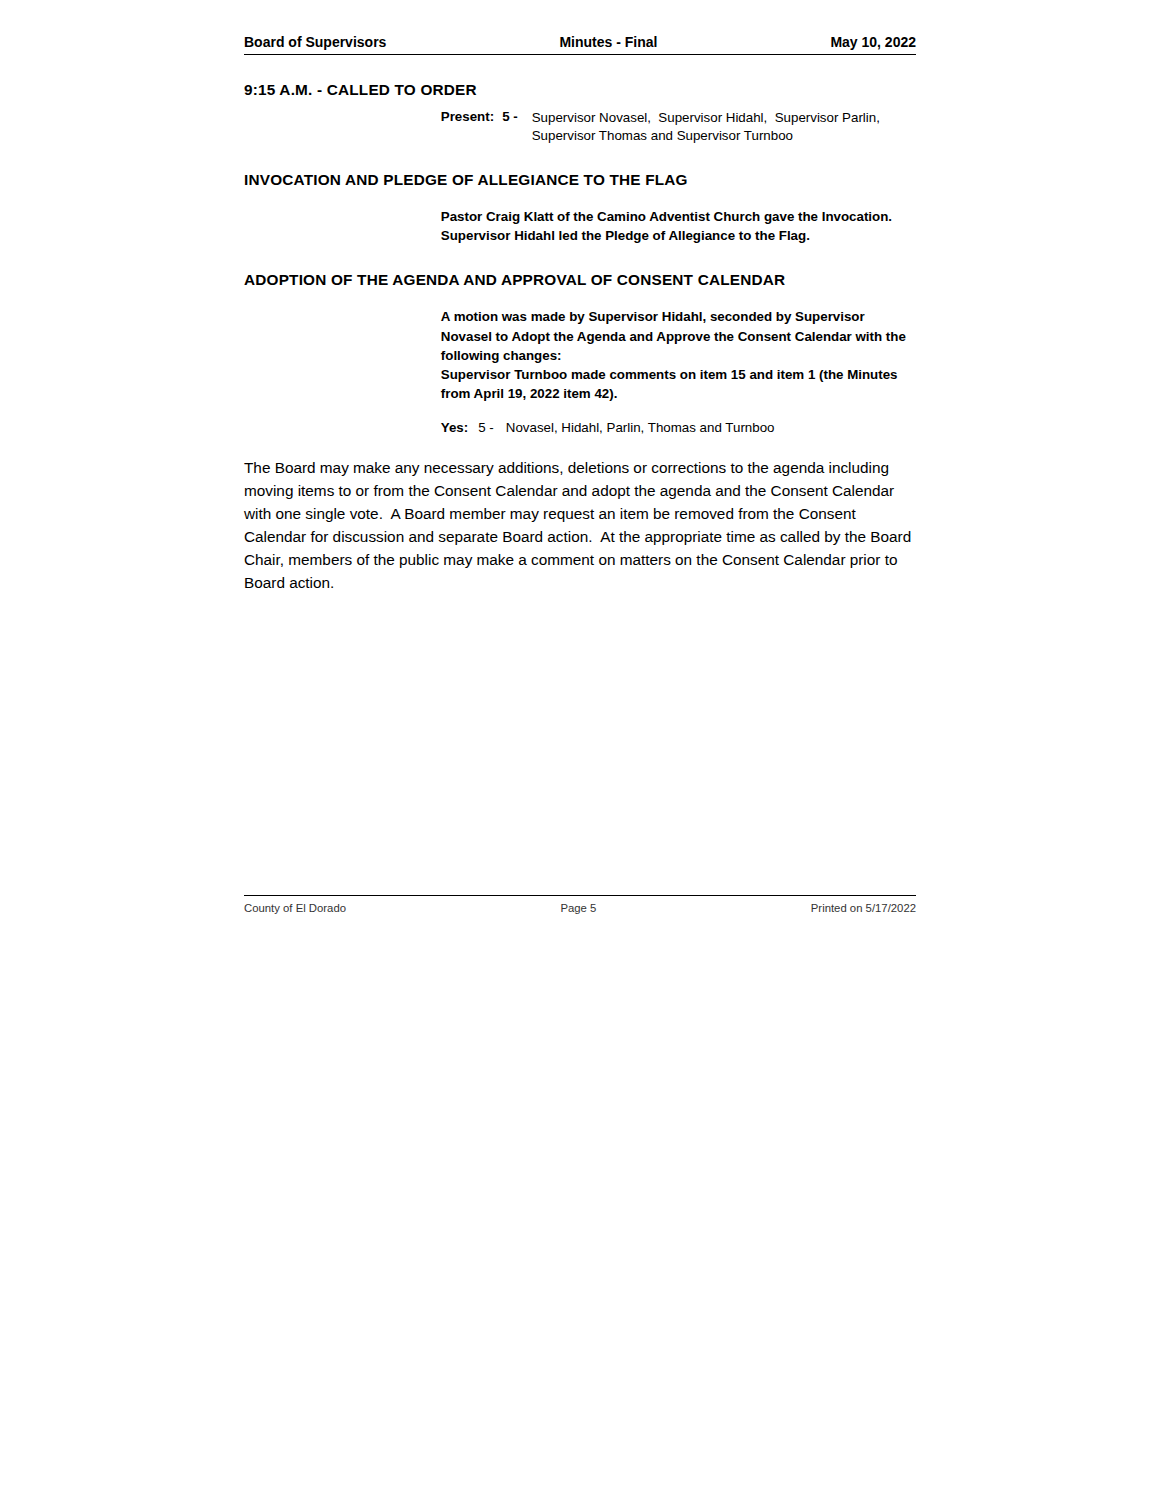Board of Supervisors
Minutes - Final
May 10, 2022
9:15 A.M. - CALLED TO ORDER
Present: 5 - Supervisor Novasel, Supervisor Hidahl, Supervisor Parlin, Supervisor Thomas and Supervisor Turnboo
INVOCATION AND PLEDGE OF ALLEGIANCE TO THE FLAG
Pastor Craig Klatt of the Camino Adventist Church gave the Invocation.
Supervisor Hidahl led the Pledge of Allegiance to the Flag.
ADOPTION OF THE AGENDA AND APPROVAL OF CONSENT CALENDAR
A motion was made by Supervisor Hidahl, seconded by Supervisor Novasel to Adopt the Agenda and Approve the Consent Calendar with the following changes:
Supervisor Turnboo made comments on item 15 and item 1 (the Minutes from April 19, 2022 item 42).
Yes: 5 - Novasel, Hidahl, Parlin, Thomas and Turnboo
The Board may make any necessary additions, deletions or corrections to the agenda including moving items to or from the Consent Calendar and adopt the agenda and the Consent Calendar with one single vote. A Board member may request an item be removed from the Consent Calendar for discussion and separate Board action. At the appropriate time as called by the Board Chair, members of the public may make a comment on matters on the Consent Calendar prior to Board action.
County of El Dorado
Page 5
Printed on 5/17/2022